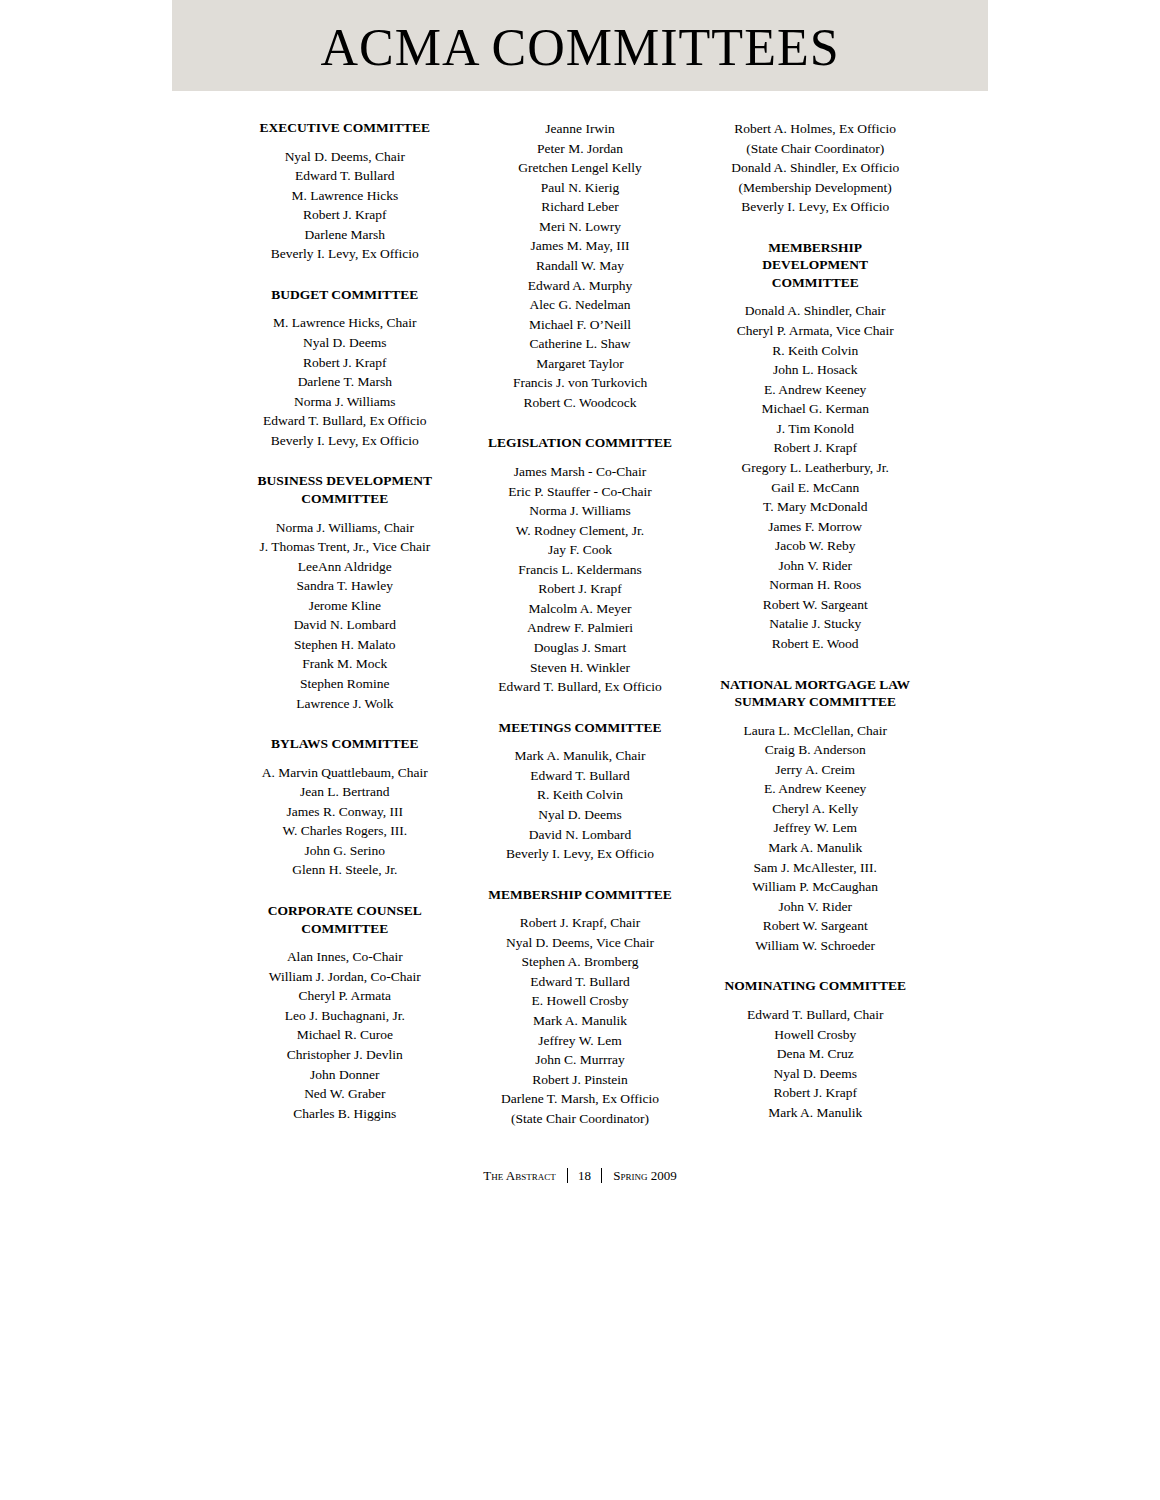ACMA COMMITTEES
Executive Committee
Nyal D. Deems, Chair
Edward T. Bullard
M. Lawrence Hicks
Robert J. Krapf
Darlene Marsh
Beverly I. Levy, Ex Officio
Budget Committee
M. Lawrence Hicks, Chair
Nyal D. Deems
Robert J. Krapf
Darlene T. Marsh
Norma J. Williams
Edward T. Bullard, Ex Officio
Beverly I. Levy, Ex Officio
Business Development
Committee
Norma J. Williams, Chair
J. Thomas Trent, Jr., Vice Chair
LeeAnn Aldridge
Sandra T. Hawley
Jerome Kline
David N. Lombard
Stephen H. Malato
Frank M. Mock
Stephen Romine
Lawrence J. Wolk
Bylaws Committee
A. Marvin Quattlebaum, Chair
Jean L. Bertrand
James R. Conway, III
W. Charles Rogers, III.
John G. Serino
Glenn H. Steele, Jr.
Corporate Counsel
Committee
Alan Innes, Co-Chair
William J. Jordan, Co-Chair
Cheryl P. Armata
Leo J. Buchagnani, Jr.
Michael R. Curoe
Christopher J. Devlin
John Donner
Ned W. Graber
Charles B. Higgins
Jeanne Irwin
Peter M. Jordan
Gretchen Lengel Kelly
Paul N. Kierig
Richard Leber
Meri N. Lowry
James M. May, III
Randall W. May
Edward A. Murphy
Alec G. Nedelman
Michael F. O’Neill
Catherine L. Shaw
Margaret Taylor
Francis J. von Turkovich
Robert C. Woodcock
Legislation Committee
James Marsh - Co-Chair
Eric P. Stauffer - Co-Chair
Norma J. Williams
W. Rodney Clement, Jr.
Jay F. Cook
Francis L. Keldermans
Robert J. Krapf
Malcolm A. Meyer
Andrew F. Palmieri
Douglas J. Smart
Steven H. Winkler
Edward T. Bullard, Ex Officio
Meetings Committee
Mark A. Manulik, Chair
Edward T. Bullard
R. Keith Colvin
Nyal D. Deems
David N. Lombard
Beverly I. Levy, Ex Officio
Membership Committee
Robert J. Krapf, Chair
Nyal D. Deems, Vice Chair
Stephen A. Bromberg
Edward T. Bullard
E. Howell Crosby
Mark A. Manulik
Jeffrey W. Lem
John C. Murrray
Robert J. Pinstein
Darlene T. Marsh, Ex Officio
(State Chair Coordinator)
Robert A. Holmes, Ex Officio
(State Chair Coordinator)
Donald A. Shindler, Ex Officio
(Membership Development)
Beverly I. Levy, Ex Officio
Membership Development
Committee
Donald A. Shindler, Chair
Cheryl P. Armata, Vice Chair
R. Keith Colvin
John L. Hosack
E. Andrew Keeney
Michael G. Kerman
J. Tim Konold
Robert J. Krapf
Gregory L. Leatherbury, Jr.
Gail E. McCann
T. Mary McDonald
James F. Morrow
Jacob W. Reby
John V. Rider
Norman H. Roos
Robert W. Sargeant
Natalie J. Stucky
Robert E. Wood
National Mortgage Law
Summary Committee
Laura L. McClellan, Chair
Craig B. Anderson
Jerry A. Creim
E. Andrew Keeney
Cheryl A. Kelly
Jeffrey W. Lem
Mark A. Manulik
Sam J. McAllester, III.
William P. McCaughan
John V. Rider
Robert W. Sargeant
William W. Schroeder
Nominating Committee
Edward T. Bullard, Chair
Howell Crosby
Dena M. Cruz
Nyal D. Deems
Robert J. Krapf
Mark A. Manulik
The Abstract 18 Spring 2009